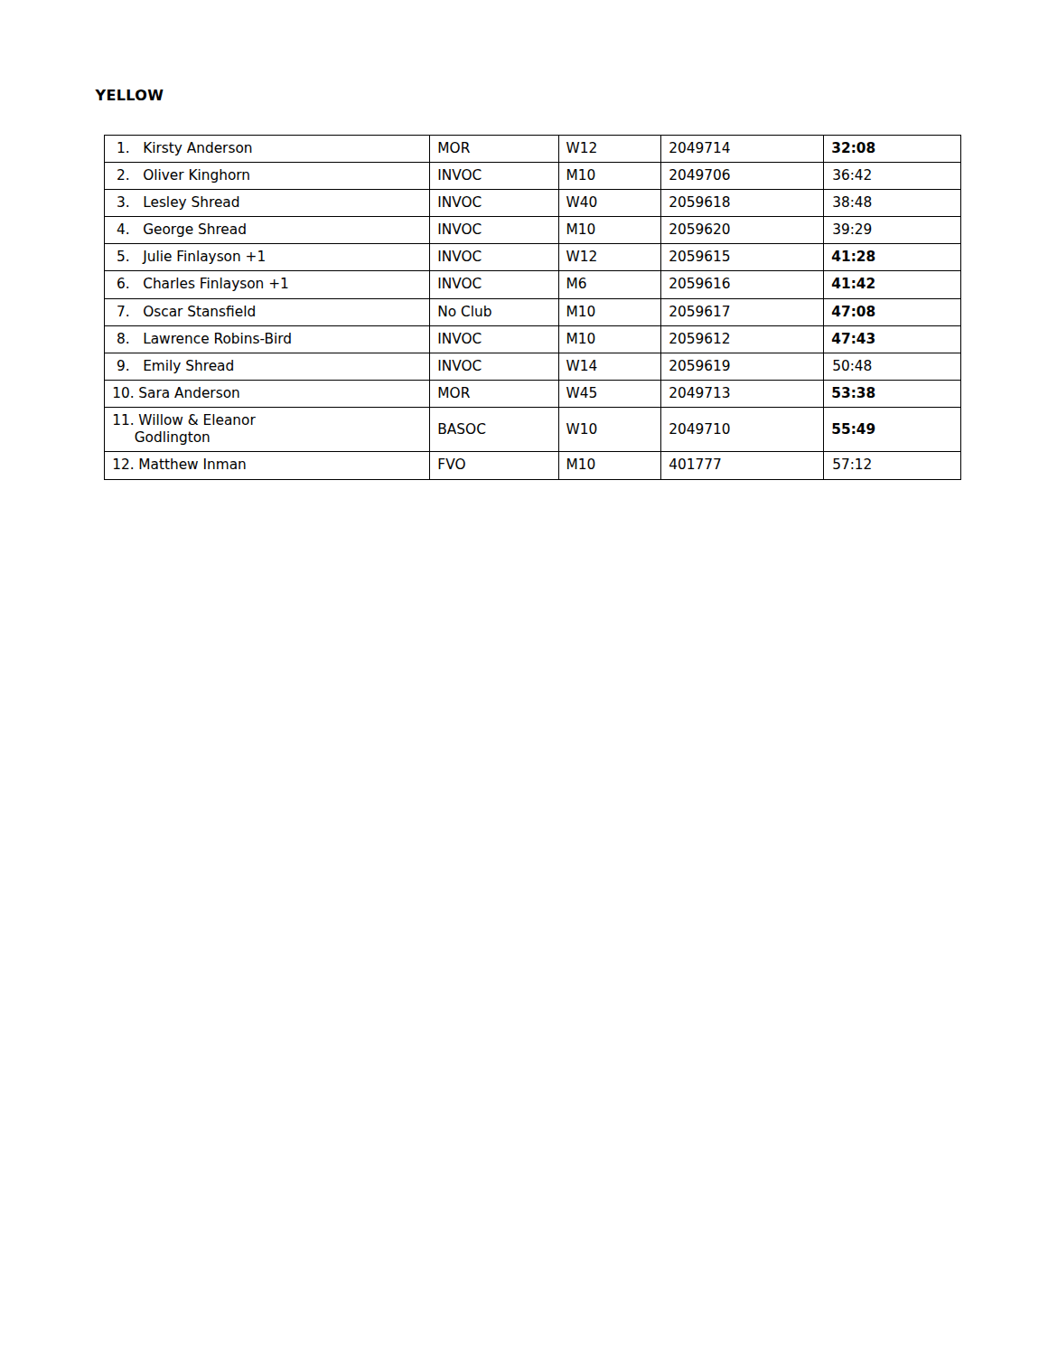YELLOW
| 1. Kirsty Anderson | MOR | W12 | 2049714 | 32:08 |
| 2. Oliver Kinghorn | INVOC | M10 | 2049706 | 36:42 |
| 3. Lesley Shread | INVOC | W40 | 2059618 | 38:48 |
| 4. George Shread | INVOC | M10 | 2059620 | 39:29 |
| 5. Julie Finlayson +1 | INVOC | W12 | 2059615 | 41:28 |
| 6. Charles Finlayson +1 | INVOC | M6 | 2059616 | 41:42 |
| 7. Oscar Stansfield | No Club | M10 | 2059617 | 47:08 |
| 8. Lawrence Robins-Bird | INVOC | M10 | 2059612 | 47:43 |
| 9. Emily Shread | INVOC | W14 | 2059619 | 50:48 |
| 10. Sara Anderson | MOR | W45 | 2049713 | 53:38 |
| 11. Willow & Eleanor Godlington | BASOC | W10 | 2049710 | 55:49 |
| 12. Matthew Inman | FVO | M10 | 401777 | 57:12 |